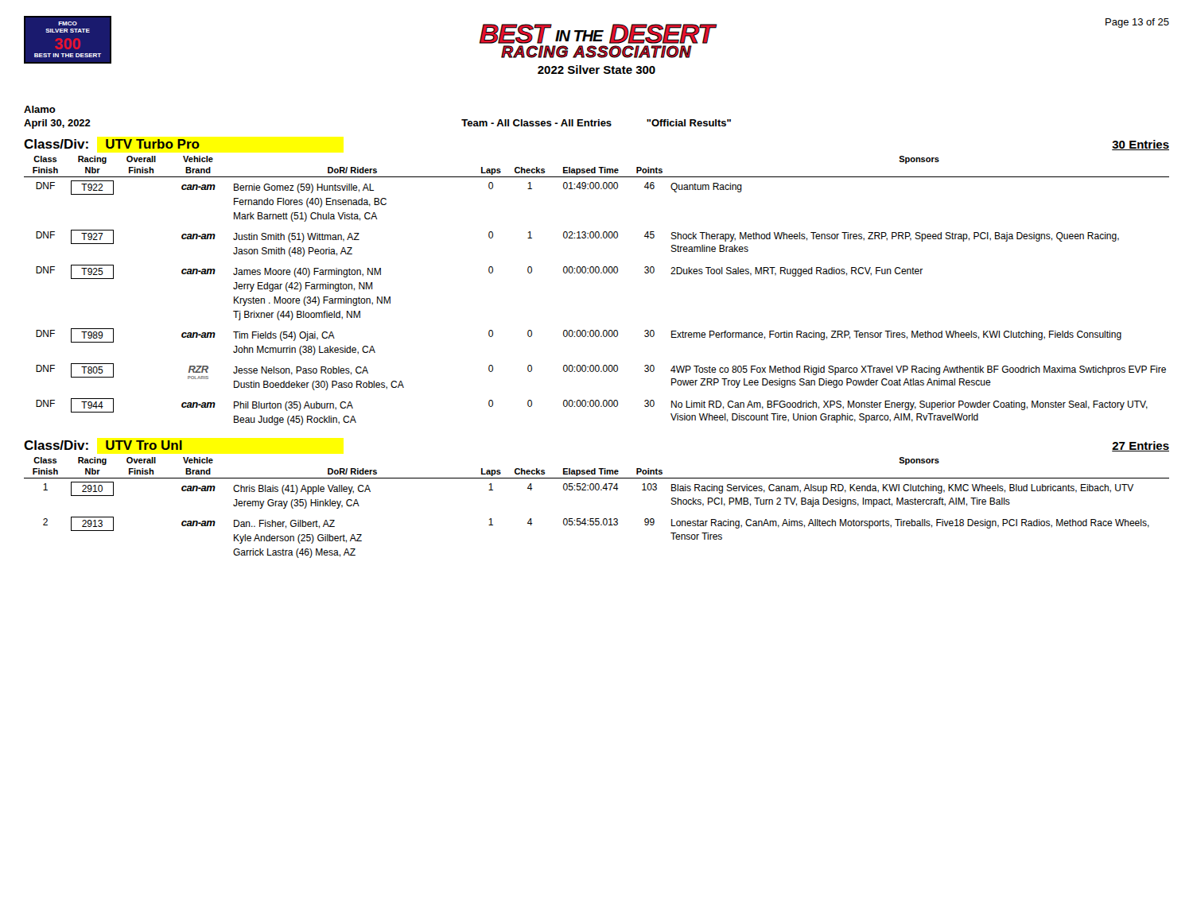FMCO SILVER STATE 300 BEST IN THE DESERT
Page 13 of 25
BEST IN THE DESERT
RACING ASSOCIATION
2022 Silver State 300
Alamo
April 30, 2022
Team - All Classes - All Entries "Official Results"
Class/Div: UTV Turbo Pro 30 Entries
| Class | Racing | Overall | Vehicle | | | | | | Sponsors |
| --- | --- | --- | --- | --- | --- | --- | --- | --- | --- |
| Finish | Nbr | Finish | Brand | DoR/ Riders | Laps | Checks | Elapsed Time | Points | |
| DNF | T922 | | can-am | Bernie Gomez (59) Huntsville, AL Fernando Flores (40) Ensenada, BC Mark Barnett (51) Chula Vista, CA | 0 | 1 | 01:49:00.000 | 46 | Quantum Racing |
| DNF | T927 | | can-am | Justin Smith (51) Wittman, AZ Jason Smith (48) Peoria, AZ | 0 | 1 | 02:13:00.000 | 45 | Shock Therapy, Method Wheels, Tensor Tires, ZRP, PRP, Speed Strap, PCI, Baja Designs, Queen Racing, Streamline Brakes |
| DNF | T925 | | can-am | James Moore (40) Farmington, NM Jerry Edgar (42) Farmington, NM Krysten . Moore (34) Farmington, NM Tj Brixner (44) Bloomfield, NM | 0 | 0 | 00:00:00.000 | 30 | 2Dukes Tool Sales, MRT, Rugged Radios, RCV, Fun Center |
| DNF | T989 | | can-am | Tim Fields (54) Ojai, CA John Mcmurrin (38) Lakeside, CA | 0 | 0 | 00:00:00.000 | 30 | Extreme Performance, Fortin Racing, ZRP, Tensor Tires, Method Wheels, KWI Clutching, Fields Consulting |
| DNF | T805 | | RZR POLARIS | Jesse Nelson, Paso Robles, CA Dustin Boeddeker (30) Paso Robles, CA | 0 | 0 | 00:00:00.000 | 30 | 4WP Toste co 805 Fox Method Rigid Sparco XTravel VP Racing Awthentik BF Goodrich Maxima Swtichpros EVP Fire Power ZRP Troy Lee Designs San Diego Powder Coat Atlas Animal Rescue |
| DNF | T944 | | can-am | Phil Blurton (35) Auburn, CA Beau Judge (45) Rocklin, CA | 0 | 0 | 00:00:00.000 | 30 | No Limit RD, Can Am, BFGoodrich, XPS, Monster Energy, Superior Powder Coating, Monster Seal, Factory UTV, Vision Wheel, Discount Tire, Union Graphic, Sparco, AIM, RvTravelWorld |
Class/Div: UTV Tro Unl 27 Entries
| Class | Racing | Overall | Vehicle | | | | | | Sponsors |
| --- | --- | --- | --- | --- | --- | --- | --- | --- | --- |
| Finish | Nbr | Finish | Brand | DoR/ Riders | Laps | Checks | Elapsed Time | Points | |
| 1 | 2910 | | can-am | Chris Blais (41) Apple Valley, CA Jeremy Gray (35) Hinkley, CA | 1 | 4 | 05:52:00.474 | 103 | Blais Racing Services, Canam, Alsup RD, Kenda, KWI Clutching, KMC Wheels, Blud Lubricants, Eibach, UTV Shocks, PCI, PMB, Turn 2 TV, Baja Designs, Impact, Mastercraft, AIM, Tire Balls |
| 2 | 2913 | | can-am | Dan.. Fisher, Gilbert, AZ Kyle Anderson (25) Gilbert, AZ Garrick Lastra (46) Mesa, AZ | 1 | 4 | 05:54:55.013 | 99 | Lonestar Racing, CanAm, Aims, Alltech Motorsports, Tireballs, Five18 Design, PCI Radios, Method Race Wheels, Tensor Tires |